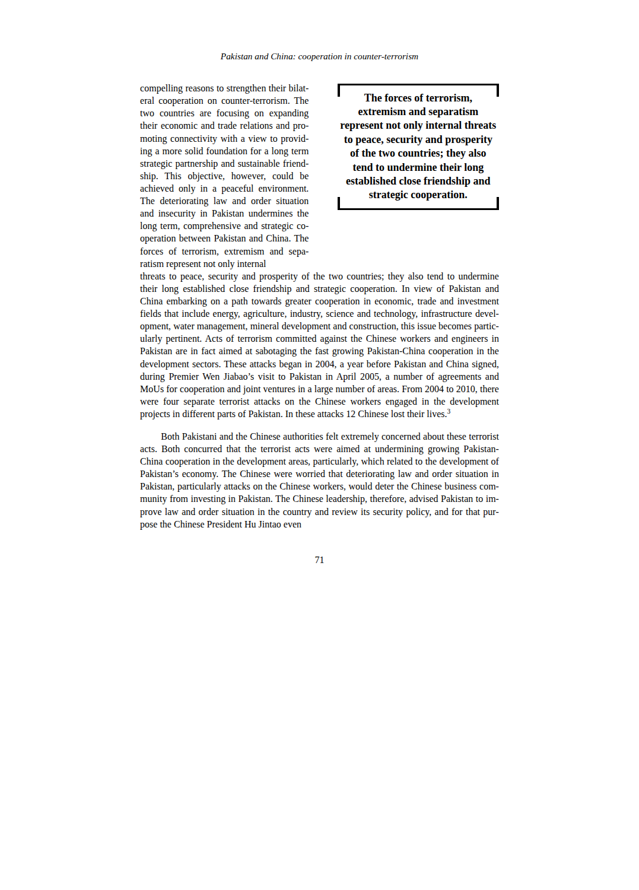Pakistan and China: cooperation in counter-terrorism
The forces of terrorism, extremism and separatism represent not only internal threats to peace, security and prosperity of the two countries; they also tend to undermine their long established close friendship and strategic cooperation.
compelling reasons to strengthen their bilateral cooperation on counter-terrorism. The two countries are focusing on expanding their economic and trade relations and promoting connectivity with a view to providing a more solid foundation for a long term strategic partnership and sustainable friendship. This objective, however, could be achieved only in a peaceful environment. The deteriorating law and order situation and insecurity in Pakistan undermines the long term, comprehensive and strategic cooperation between Pakistan and China. The forces of terrorism, extremism and separatism represent not only internal
threats to peace, security and prosperity of the two countries; they also tend to undermine their long established close friendship and strategic cooperation. In view of Pakistan and China embarking on a path towards greater cooperation in economic, trade and investment fields that include energy, agriculture, industry, science and technology, infrastructure development, water management, mineral development and construction, this issue becomes particularly pertinent. Acts of terrorism committed against the Chinese workers and engineers in Pakistan are in fact aimed at sabotaging the fast growing Pakistan-China cooperation in the development sectors. These attacks began in 2004, a year before Pakistan and China signed, during Premier Wen Jiabao’s visit to Pakistan in April 2005, a number of agreements and MoUs for cooperation and joint ventures in a large number of areas. From 2004 to 2010, there were four separate terrorist attacks on the Chinese workers engaged in the development projects in different parts of Pakistan. In these attacks 12 Chinese lost their lives.3
Both Pakistani and the Chinese authorities felt extremely concerned about these terrorist acts. Both concurred that the terrorist acts were aimed at undermining growing Pakistan-China cooperation in the development areas, particularly, which related to the development of Pakistan’s economy. The Chinese were worried that deteriorating law and order situation in Pakistan, particularly attacks on the Chinese workers, would deter the Chinese business community from investing in Pakistan. The Chinese leadership, therefore, advised Pakistan to improve law and order situation in the country and review its security policy, and for that purpose the Chinese President Hu Jintao even
71